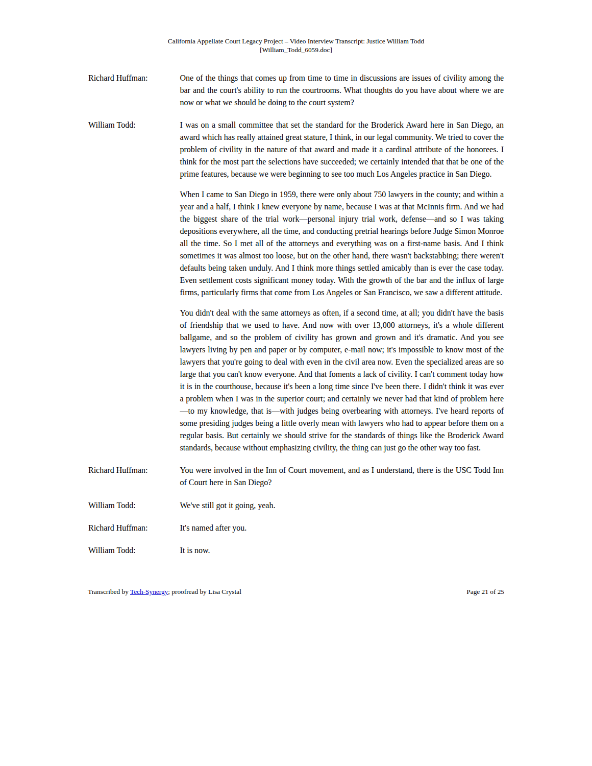California Appellate Court Legacy Project – Video Interview Transcript: Justice William Todd
[William_Todd_6059.doc]
| Richard Huffman: | One of the things that comes up from time to time in discussions are issues of civility among the bar and the court's ability to run the courtrooms. What thoughts do you have about where we are now or what we should be doing to the court system? |
| William Todd: | I was on a small committee that set the standard for the Broderick Award here in San Diego, an award which has really attained great stature, I think, in our legal community. We tried to cover the problem of civility in the nature of that award and made it a cardinal attribute of the honorees. I think for the most part the selections have succeeded; we certainly intended that that be one of the prime features, because we were beginning to see too much Los Angeles practice in San Diego. When I came to San Diego in 1959, there were only about 750 lawyers in the county; and within a year and a half, I think I knew everyone by name, because I was at that McInnis firm. And we had the biggest share of the trial work—personal injury trial work, defense—and so I was taking depositions everywhere, all the time, and conducting pretrial hearings before Judge Simon Monroe all the time. So I met all of the attorneys and everything was on a first-name basis. And I think sometimes it was almost too loose, but on the other hand, there wasn't backstabbing; there weren't defaults being taken unduly. And I think more things settled amicably than is ever the case today. Even settlement costs significant money today. With the growth of the bar and the influx of large firms, particularly firms that come from Los Angeles or San Francisco, we saw a different attitude. You didn't deal with the same attorneys as often, if a second time, at all; you didn't have the basis of friendship that we used to have. And now with over 13,000 attorneys, it's a whole different ballgame, and so the problem of civility has grown and grown and it's dramatic. And you see lawyers living by pen and paper or by computer, e-mail now; it's impossible to know most of the lawyers that you're going to deal with even in the civil area now. Even the specialized areas are so large that you can't know everyone. And that foments a lack of civility. I can't comment today how it is in the courthouse, because it's been a long time since I've been there. I didn't think it was ever a problem when I was in the superior court; and certainly we never had that kind of problem here—to my knowledge, that is—with judges being overbearing with attorneys. I've heard reports of some presiding judges being a little overly mean with lawyers who had to appear before them on a regular basis. But certainly we should strive for the standards of things like the Broderick Award standards, because without emphasizing civility, the thing can just go the other way too fast. |
| Richard Huffman: | You were involved in the Inn of Court movement, and as I understand, there is the USC Todd Inn of Court here in San Diego? |
| William Todd: | We've still got it going, yeah. |
| Richard Huffman: | It's named after you. |
| William Todd: | It is now. |
Transcribed by Tech-Synergy; proofread by Lisa Crystal Page 21 of 25